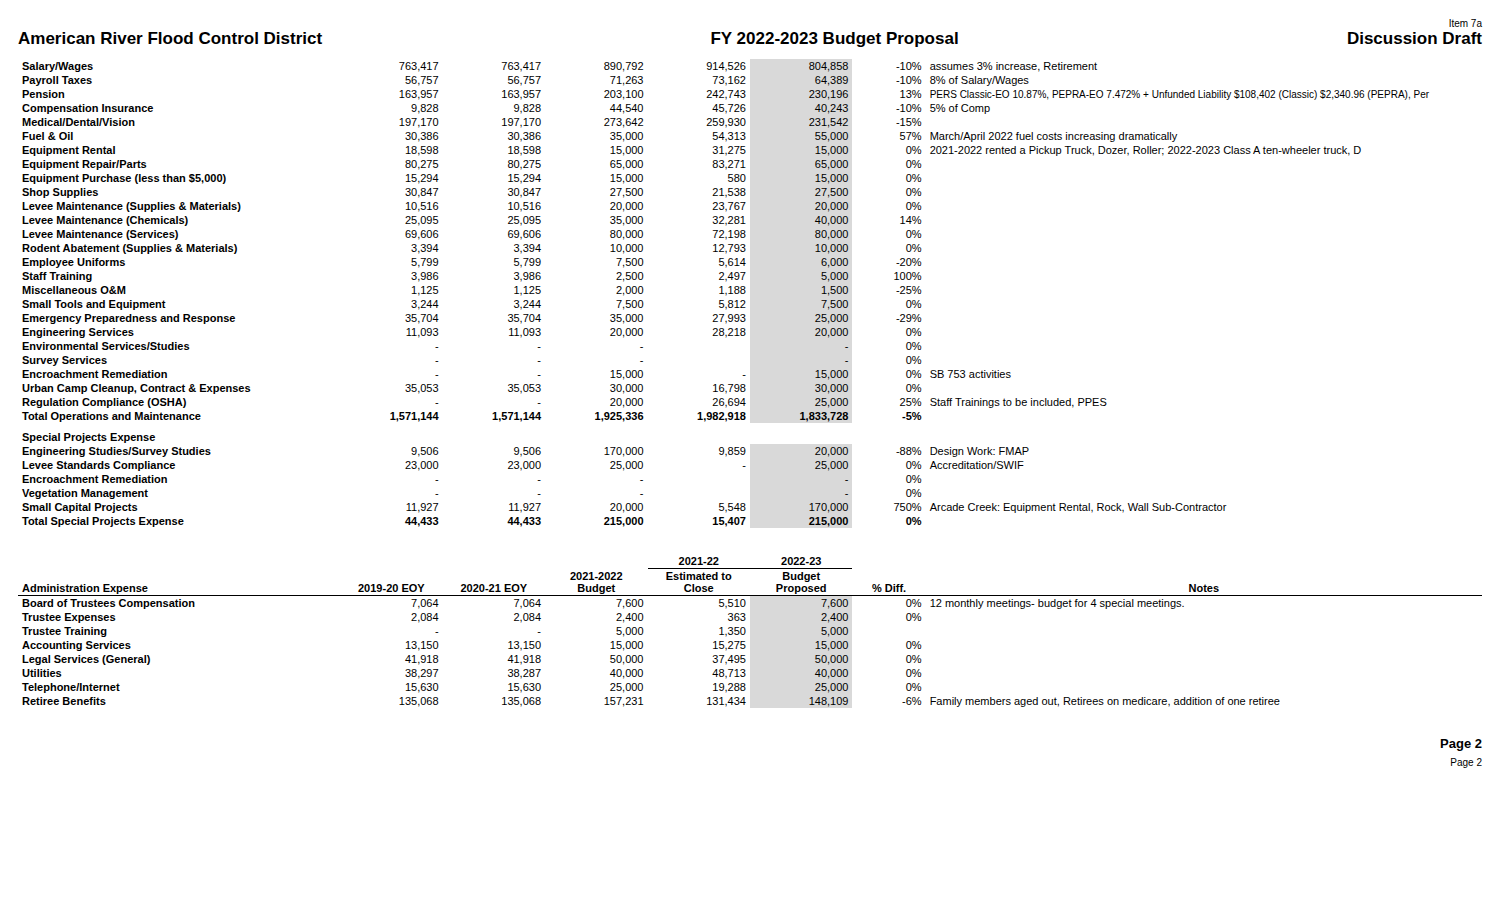Item 7a
American River Flood Control District
FY 2022-2023 Budget Proposal
Discussion Draft
| Salary/Wages | 763,417 | 763,417 | 890,792 | 914,526 | 804,858 | -10% | assumes 3% increase, Retirement |
| Payroll Taxes | 56,757 | 56,757 | 71,263 | 73,162 | 64,389 | -10% | 8% of Salary/Wages |
| Pension | 163,957 | 163,957 | 203,100 | 242,743 | 230,196 | 13% | PERS Classic-EO 10.87%, PEPRA-EO 7.472% + Unfunded Liability $108,402 (Classic) $2,340.96 (PEPRA), Per |
| Compensation Insurance | 9,828 | 9,828 | 44,540 | 45,726 | 40,243 | -10% | 5% of Comp |
| Medical/Dental/Vision | 197,170 | 197,170 | 273,642 | 259,930 | 231,542 | -15% | |
| Fuel & Oil | 30,386 | 30,386 | 35,000 | 54,313 | 55,000 | 57% | March/April 2022 fuel costs increasing dramatically |
| Equipment Rental | 18,598 | 18,598 | 15,000 | 31,275 | 15,000 | 0% | 2021-2022 rented a Pickup Truck, Dozer, Roller; 2022-2023 Class A ten-wheeler truck, D |
| Equipment Repair/Parts | 80,275 | 80,275 | 65,000 | 83,271 | 65,000 | 0% | |
| Equipment Purchase (less than $5,000) | 15,294 | 15,294 | 15,000 | 580 | 15,000 | 0% | |
| Shop Supplies | 30,847 | 30,847 | 27,500 | 21,538 | 27,500 | 0% | |
| Levee Maintenance (Supplies & Materials) | 10,516 | 10,516 | 20,000 | 23,767 | 20,000 | 0% | |
| Levee Maintenance (Chemicals) | 25,095 | 25,095 | 35,000 | 32,281 | 40,000 | 14% | |
| Levee Maintenance (Services) | 69,606 | 69,606 | 80,000 | 72,198 | 80,000 | 0% | |
| Rodent Abatement (Supplies & Materials) | 3,394 | 3,394 | 10,000 | 12,793 | 10,000 | 0% | |
| Employee Uniforms | 5,799 | 5,799 | 7,500 | 5,614 | 6,000 | -20% | |
| Staff Training | 3,986 | 3,986 | 2,500 | 2,497 | 5,000 | 100% | |
| Miscellaneous O&M | 1,125 | 1,125 | 2,000 | 1,188 | 1,500 | -25% | |
| Small Tools and Equipment | 3,244 | 3,244 | 7,500 | 5,812 | 7,500 | 0% | |
| Emergency Preparedness and Response | 35,704 | 35,704 | 35,000 | 27,993 | 25,000 | -29% | |
| Engineering Services | 11,093 | 11,093 | 20,000 | 28,218 | 20,000 | 0% | |
| Environmental Services/Studies | - | - | - | | - | 0% | |
| Survey Services | - | - | - | | - | 0% | |
| Encroachment Remediation | - | - | 15,000 | - | 15,000 | 0% | SB 753 activities |
| Urban Camp Cleanup, Contract & Expenses | 35,053 | 35,053 | 30,000 | 16,798 | 30,000 | 0% | |
| Regulation Compliance (OSHA) | - | - | 20,000 | 26,694 | 25,000 | 25% | Staff Trainings to be included, PPES |
| Total Operations and Maintenance | 1,571,144 | 1,571,144 | 1,925,336 | 1,982,918 | 1,833,728 | -5% | |
| Special Projects Expense |
| Engineering Studies/Survey Studies | 9,506 | 9,506 | 170,000 | 9,859 | 20,000 | -88% | Design Work: FMAP |
| Levee Standards Compliance | 23,000 | 23,000 | 25,000 | - | 25,000 | 0% | Accreditation/SWIF |
| Encroachment Remediation | - | - | - | | - | 0% | |
| Vegetation Management | - | - | - | | - | 0% | |
| Small Capital Projects | 11,927 | 11,927 | 20,000 | 5,548 | 170,000 | 750% | Arcade Creek: Equipment Rental, Rock, Wall Sub-Contractor |
| Total Special Projects Expense | 44,433 | 44,433 | 215,000 | 15,407 | 215,000 | 0% | |
| | | | | 2021-22 | 2022-23 | | |
| --- | --- | --- | --- | --- | --- | --- | --- |
| Administration Expense | 2019-20 EOY | 2020-21 EOY | 2021-2022 Budget | Estimated to Close | Budget Proposed | % Diff. | Notes |
| Board of Trustees Compensation | 7,064 | 7,064 | 7,600 | 5,510 | 7,600 | 0% | 12 monthly meetings- budget for 4 special meetings. |
| Trustee Expenses | 2,084 | 2,084 | 2,400 | 363 | 2,400 | 0% | |
| Trustee Training | - | - | 5,000 | 1,350 | 5,000 | | |
| Accounting Services | 13,150 | 13,150 | 15,000 | 15,275 | 15,000 | 0% | |
| Legal Services (General) | 41,918 | 41,918 | 50,000 | 37,495 | 50,000 | 0% | |
| Utilities | 38,297 | 38,287 | 40,000 | 48,713 | 40,000 | 0% | |
| Telephone/Internet | 15,630 | 15,630 | 25,000 | 19,288 | 25,000 | 0% | |
| Retiree Benefits | 135,068 | 135,068 | 157,231 | 131,434 | 148,109 | -6% | Family members aged out, Retirees on medicare, addition of one retiree |
Page 2
Page 2